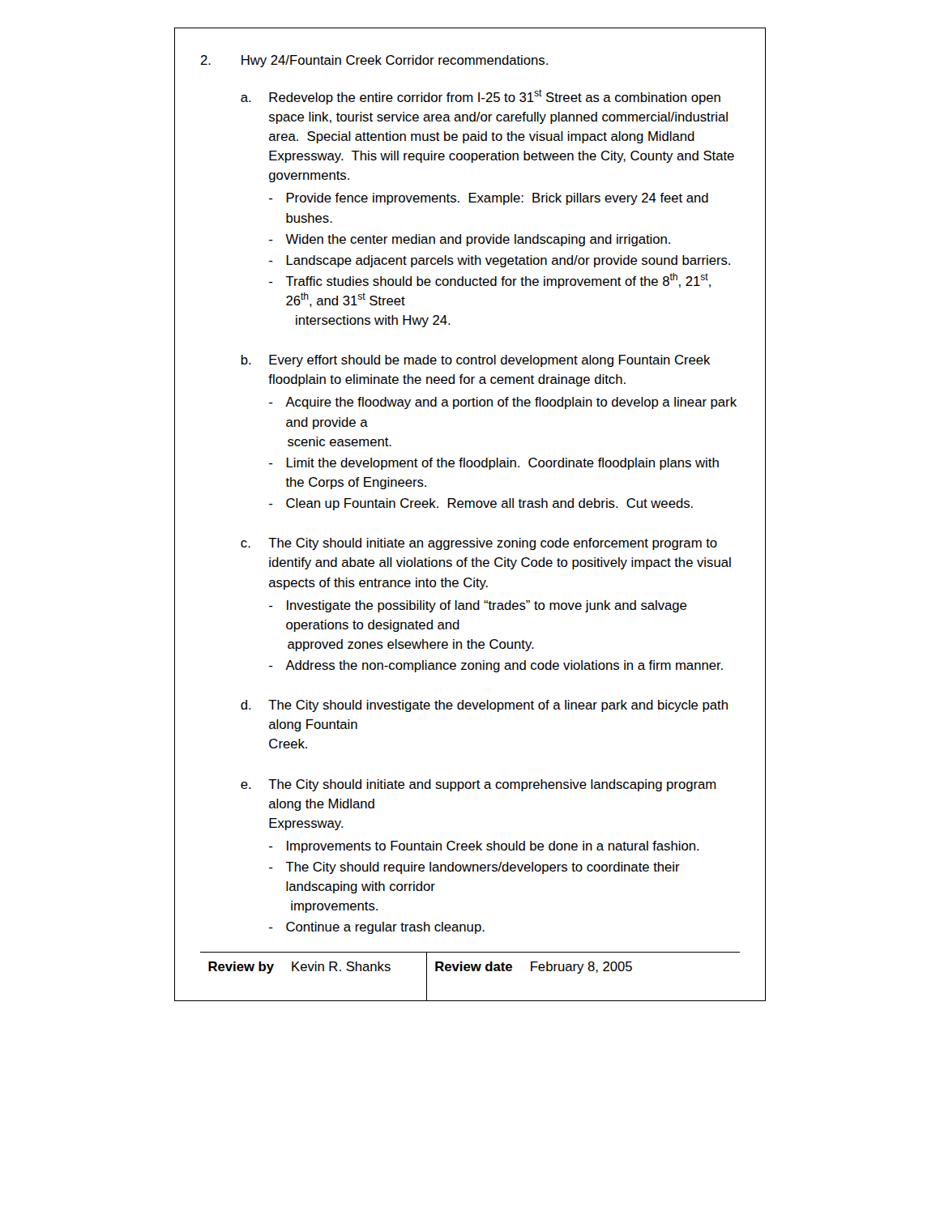2.
Hwy 24/Fountain Creek Corridor recommendations.
a.
Redevelop the entire corridor from I-25 to 31st Street as a combination open space link, tourist service area and/or carefully planned commercial/industrial area. Special attention must be paid to the visual impact along Midland Expressway. This will require cooperation between the City, County and State governments.
-
Provide fence improvements. Example: Brick pillars every 24 feet and bushes.
-
Widen the center median and provide landscaping and irrigation.
-
Landscape adjacent parcels with vegetation and/or provide sound barriers.
-
Traffic studies should be conducted for the improvement of the 8th, 21st, 26th, and 31st Street
intersections with Hwy 24.
b.
Every effort should be made to control development along Fountain Creek floodplain to eliminate the need for a cement drainage ditch.
-
Acquire the floodway and a portion of the floodplain to develop a linear park and provide a
scenic easement.
-
Limit the development of the floodplain. Coordinate floodplain plans with the Corps of Engineers.
-
Clean up Fountain Creek. Remove all trash and debris. Cut weeds.
c.
The City should initiate an aggressive zoning code enforcement program to identify and abate all violations of the City Code to positively impact the visual aspects of this entrance into the City.
-
Investigate the possibility of land “trades” to move junk and salvage operations to designated and
approved zones elsewhere in the County.
-
Address the non-compliance zoning and code violations in a firm manner.
d.
The City should investigate the development of a linear park and bicycle path along Fountain
Creek.
e.
The City should initiate and support a comprehensive landscaping program along the Midland
Expressway.
-
Improvements to Fountain Creek should be done in a natural fashion.
-
The City should require landowners/developers to coordinate their landscaping with corridor
improvements.
-
Continue a regular trash cleanup.
Review by Kevin R. Shanks
Review date February 8, 2005